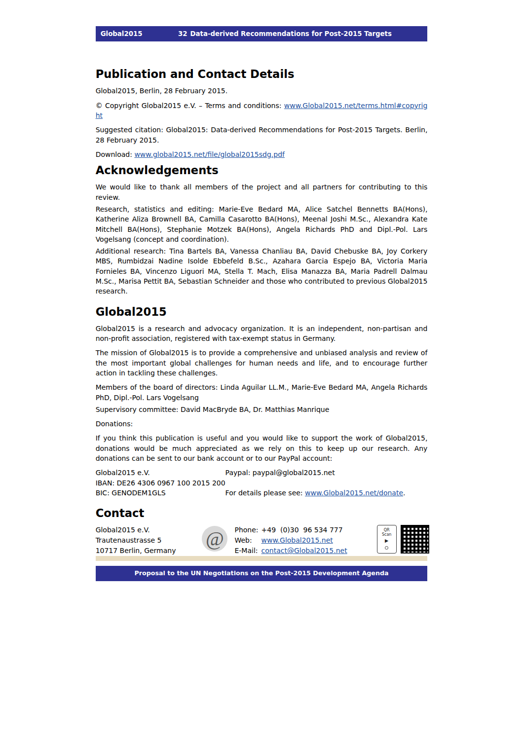Global2015 32 Data-derived Recommendations for Post-2015 Targets
Publication and Contact Details
Global2015, Berlin, 28 February 2015.
© Copyright Global2015 e.V. – Terms and conditions: www.Global2015.net/terms.html#copyright
Suggested citation: Global2015: Data-derived Recommendations for Post-2015 Targets. Berlin, 28 February 2015.
Download: www.global2015.net/file/global2015sdg.pdf
Acknowledgements
We would like to thank all members of the project and all partners for contributing to this review.
Research, statistics and editing: Marie-Eve Bedard MA, Alice Satchel Bennetts BA(Hons), Katherine Aliza Brownell BA, Camilla Casarotto BA(Hons), Meenal Joshi M.Sc., Alexandra Kate Mitchell BA(Hons), Stephanie Motzek BA(Hons), Angela Richards PhD and Dipl.-Pol. Lars Vogelsang (concept and coordination).
Additional research: Tina Bartels BA, Vanessa Chanliau BA, David Chebuske BA, Joy Corkery MBS, Rumbidzai Nadine Isolde Ebbefeld B.Sc., Azahara Garcia Espejo BA, Victoria Maria Fornieles BA, Vincenzo Liguori MA, Stella T. Mach, Elisa Manazza BA, Maria Padrell Dalmau M.Sc., Marisa Pettit BA, Sebastian Schneider and those who contributed to previous Global2015 research.
Global2015
Global2015 is a research and advocacy organization. It is an independent, non-partisan and non-profit association, registered with tax-exempt status in Germany.
The mission of Global2015 is to provide a comprehensive and unbiased analysis and review of the most important global challenges for human needs and life, and to encourage further action in tackling these challenges.
Members of the board of directors: Linda Aguilar LL.M., Marie-Eve Bedard MA, Angela Richards PhD, Dipl.-Pol. Lars Vogelsang
Supervisory committee: David MacBryde BA, Dr. Matthias Manrique
Donations:
If you think this publication is useful and you would like to support the work of Global2015, donations would be much appreciated as we rely on this to keep up our research. Any donations can be sent to our bank account or to our PayPal account:
| Global2015 e.V. | Paypal: paypal@global2015.net |
| IBAN: DE26 4306 0967 100 2015 200 | |
| BIC: GENODEM1GLS | For details please see: www.Global2015.net/donate . |
Contact
Global2015 e.V.
Trautenaustrasse 5
10717 Berlin, Germany
@
| Phone: | +49 (0)30 96 534 777 |
| Web: | www.Global2015.net |
| E-Mail: | contact@Global2015.net |
QR
Scan ▶
Proposal to the UN Negotiations on the Post-2015 Development Agenda